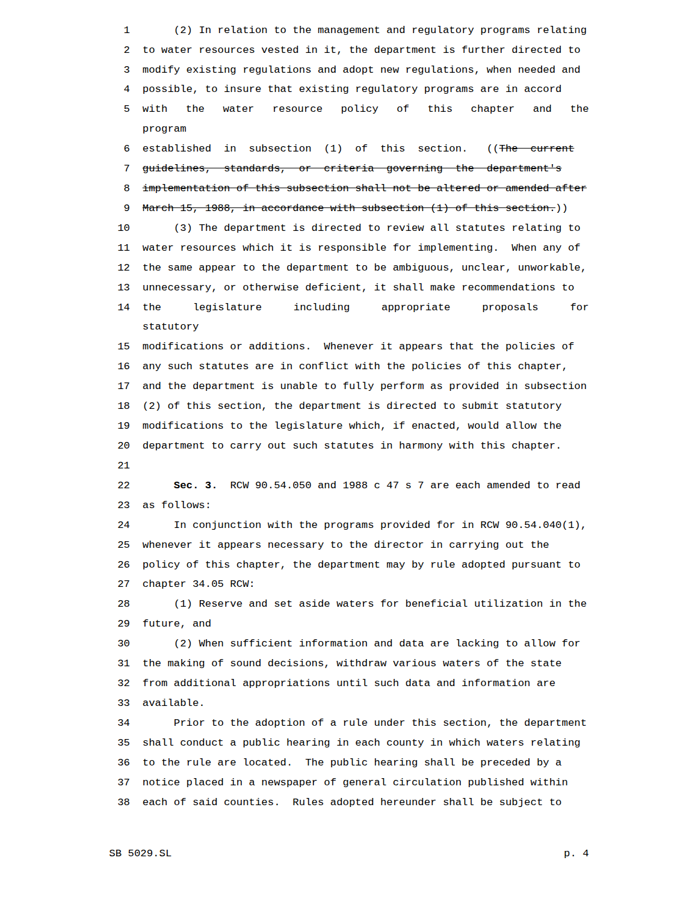(2) In relation to the management and regulatory programs relating
to water resources vested in it, the department is further directed to
modify existing regulations and adopt new regulations, when needed and
possible, to insure that existing regulatory programs are in accord
with the water resource policy of this chapter and the program
established in subsection (1) of this section. ((The current
guidelines, standards, or criteria governing the department's
implementation of this subsection shall not be altered or amended after
March 15, 1988, in accordance with subsection (1) of this section.))
(3) The department is directed to review all statutes relating to
water resources which it is responsible for implementing. When any of
the same appear to the department to be ambiguous, unclear, unworkable,
unnecessary, or otherwise deficient, it shall make recommendations to
the legislature including appropriate proposals for statutory
modifications or additions. Whenever it appears that the policies of
any such statutes are in conflict with the policies of this chapter,
and the department is unable to fully perform as provided in subsection
(2) of this section, the department is directed to submit statutory
modifications to the legislature which, if enacted, would allow the
department to carry out such statutes in harmony with this chapter.
Sec. 3. RCW 90.54.050 and 1988 c 47 s 7 are each amended to read
as follows:
In conjunction with the programs provided for in RCW 90.54.040(1),
whenever it appears necessary to the director in carrying out the
policy of this chapter, the department may by rule adopted pursuant to
chapter 34.05 RCW:
(1) Reserve and set aside waters for beneficial utilization in the
future, and
(2) When sufficient information and data are lacking to allow for
the making of sound decisions, withdraw various waters of the state
from additional appropriations until such data and information are
available.
Prior to the adoption of a rule under this section, the department
shall conduct a public hearing in each county in which waters relating
to the rule are located. The public hearing shall be preceded by a
notice placed in a newspaper of general circulation published within
each of said counties. Rules adopted hereunder shall be subject to
SB 5029.SL
p. 4